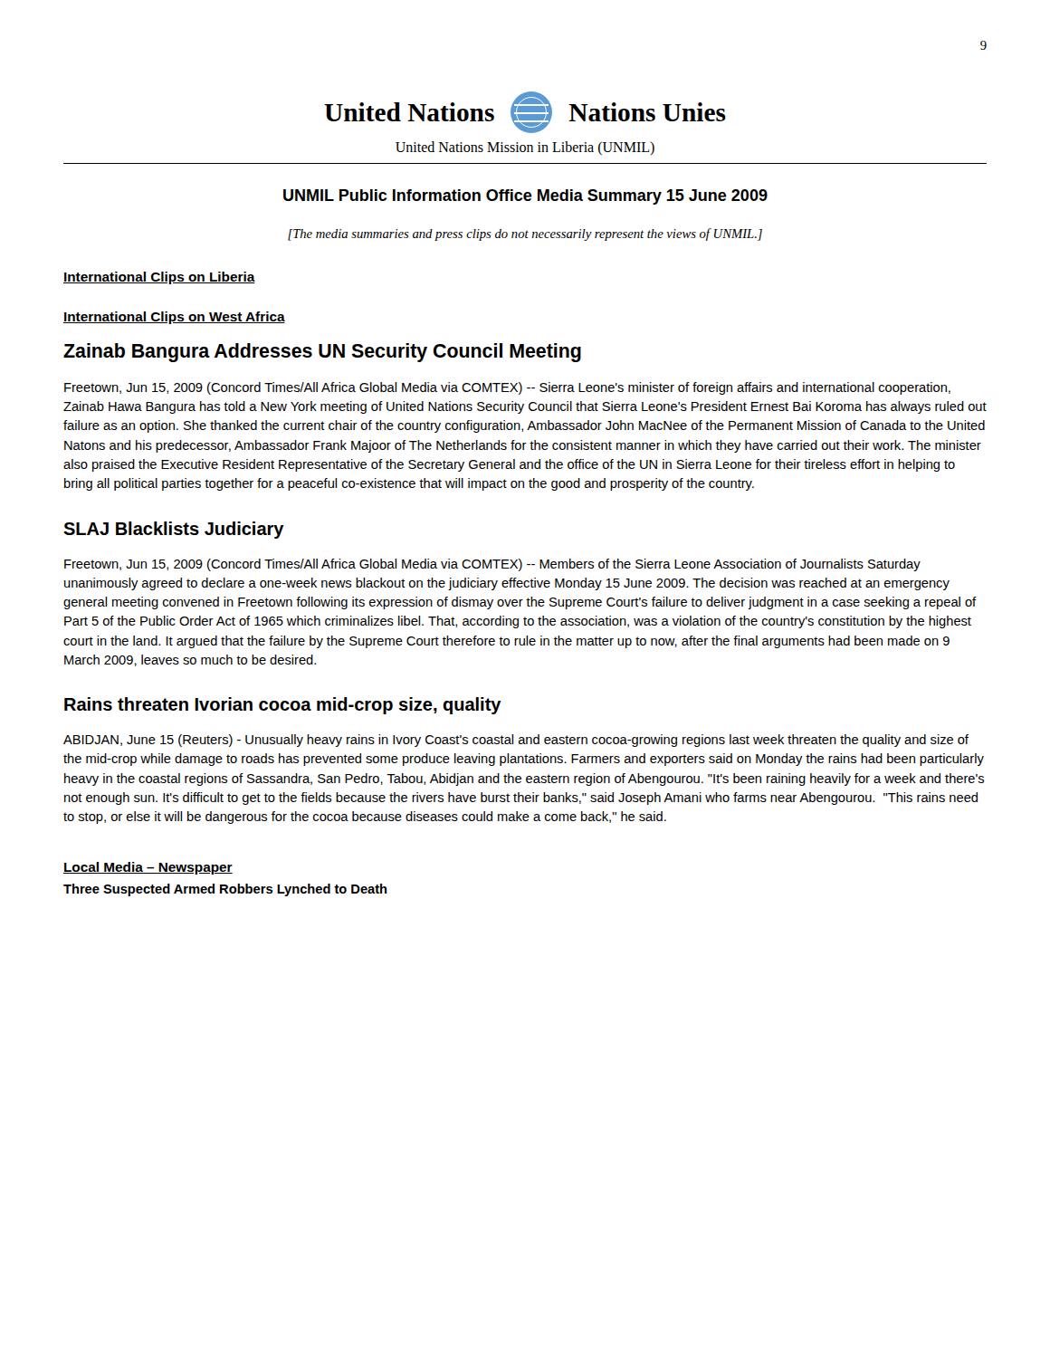9
United Nations Nations Unies
United Nations Mission in Liberia (UNMIL)
UNMIL Public Information Office Media Summary 15 June 2009
[The media summaries and press clips do not necessarily represent the views of UNMIL.]
International Clips on Liberia
International Clips on West Africa
Zainab Bangura Addresses UN Security Council Meeting
Freetown, Jun 15, 2009 (Concord Times/All Africa Global Media via COMTEX) -- Sierra Leone's minister of foreign affairs and international cooperation, Zainab Hawa Bangura has told a New York meeting of United Nations Security Council that Sierra Leone's President Ernest Bai Koroma has always ruled out failure as an option. She thanked the current chair of the country configuration, Ambassador John MacNee of the Permanent Mission of Canada to the United Natons and his predecessor, Ambassador Frank Majoor of The Netherlands for the consistent manner in which they have carried out their work. The minister also praised the Executive Resident Representative of the Secretary General and the office of the UN in Sierra Leone for their tireless effort in helping to bring all political parties together for a peaceful co-existence that will impact on the good and prosperity of the country.
SLAJ Blacklists Judiciary
Freetown, Jun 15, 2009 (Concord Times/All Africa Global Media via COMTEX) -- Members of the Sierra Leone Association of Journalists Saturday unanimously agreed to declare a one-week news blackout on the judiciary effective Monday 15 June 2009. The decision was reached at an emergency general meeting convened in Freetown following its expression of dismay over the Supreme Court's failure to deliver judgment in a case seeking a repeal of Part 5 of the Public Order Act of 1965 which criminalizes libel. That, according to the association, was a violation of the country's constitution by the highest court in the land. It argued that the failure by the Supreme Court therefore to rule in the matter up to now, after the final arguments had been made on 9 March 2009, leaves so much to be desired.
Rains threaten Ivorian cocoa mid-crop size, quality
ABIDJAN, June 15 (Reuters) - Unusually heavy rains in Ivory Coast's coastal and eastern cocoa-growing regions last week threaten the quality and size of the mid-crop while damage to roads has prevented some produce leaving plantations. Farmers and exporters said on Monday the rains had been particularly heavy in the coastal regions of Sassandra, San Pedro, Tabou, Abidjan and the eastern region of Abengourou. "It's been raining heavily for a week and there's not enough sun. It's difficult to get to the fields because the rivers have burst their banks," said Joseph Amani who farms near Abengourou. "This rains need to stop, or else it will be dangerous for the cocoa because diseases could make a come back," he said.
Local Media – Newspaper
Three Suspected Armed Robbers Lynched to Death